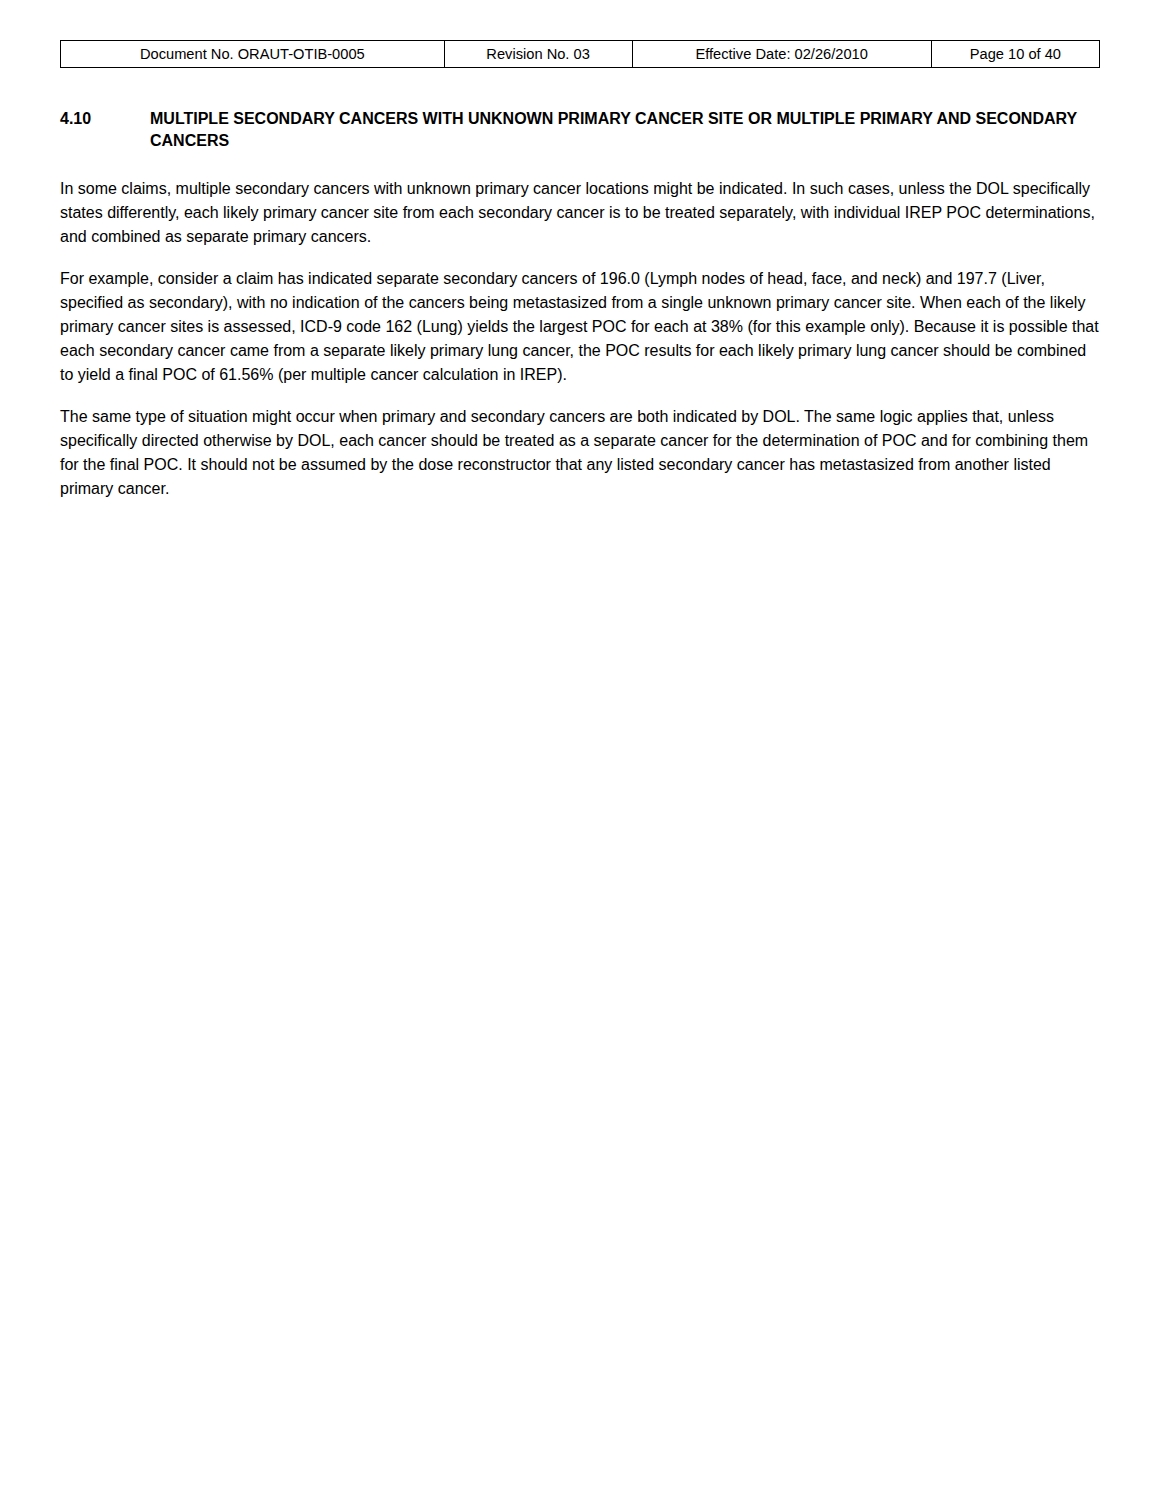| Document No. ORAUT-OTIB-0005 | Revision No. 03 | Effective Date: 02/26/2010 | Page 10 of 40 |
4.10 MULTIPLE SECONDARY CANCERS WITH UNKNOWN PRIMARY CANCER SITE OR MULTIPLE PRIMARY AND SECONDARY CANCERS
In some claims, multiple secondary cancers with unknown primary cancer locations might be indicated. In such cases, unless the DOL specifically states differently, each likely primary cancer site from each secondary cancer is to be treated separately, with individual IREP POC determinations, and combined as separate primary cancers.
For example, consider a claim has indicated separate secondary cancers of 196.0 (Lymph nodes of head, face, and neck) and 197.7 (Liver, specified as secondary), with no indication of the cancers being metastasized from a single unknown primary cancer site. When each of the likely primary cancer sites is assessed, ICD-9 code 162 (Lung) yields the largest POC for each at 38% (for this example only). Because it is possible that each secondary cancer came from a separate likely primary lung cancer, the POC results for each likely primary lung cancer should be combined to yield a final POC of 61.56% (per multiple cancer calculation in IREP).
The same type of situation might occur when primary and secondary cancers are both indicated by DOL. The same logic applies that, unless specifically directed otherwise by DOL, each cancer should be treated as a separate cancer for the determination of POC and for combining them for the final POC. It should not be assumed by the dose reconstructor that any listed secondary cancer has metastasized from another listed primary cancer.